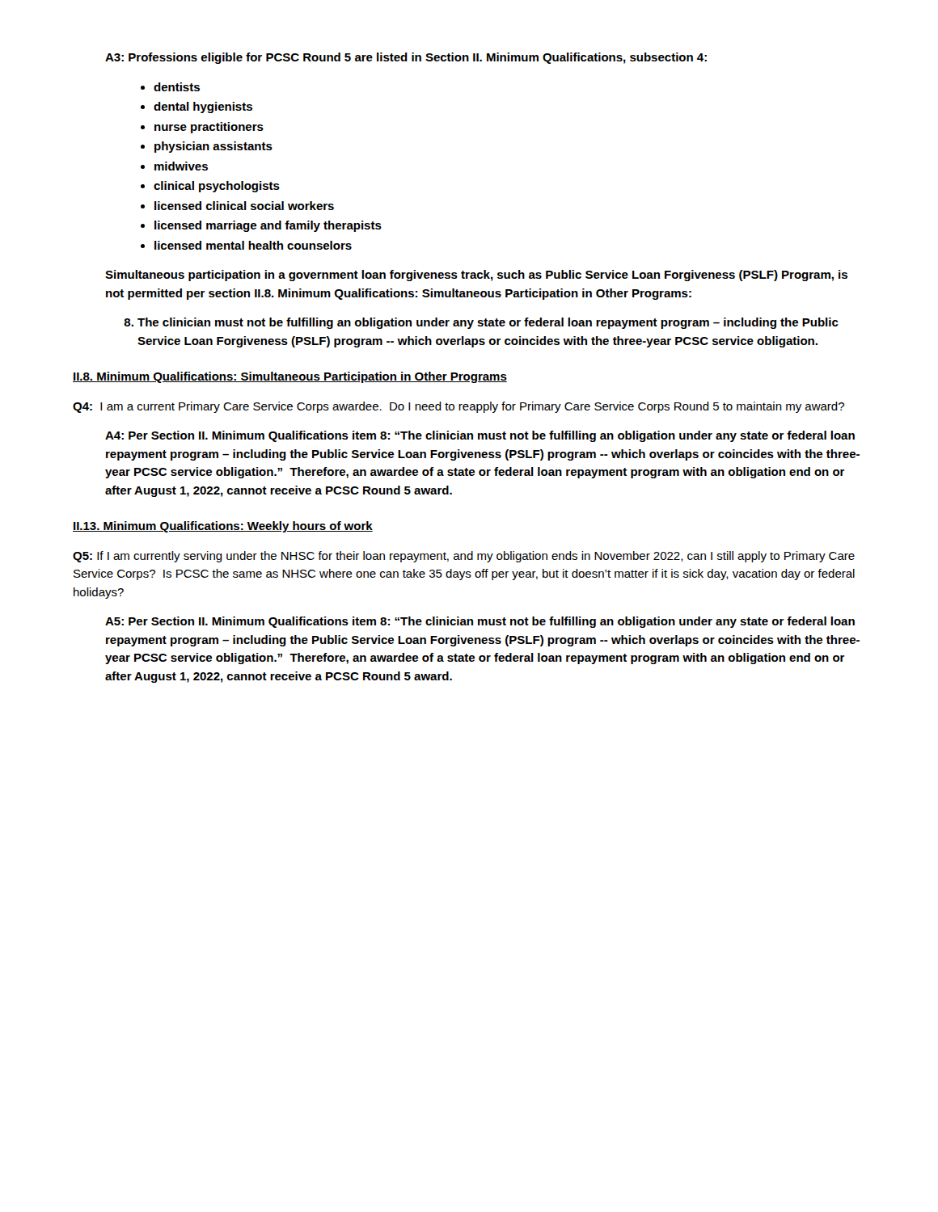A3: Professions eligible for PCSC Round 5 are listed in Section II. Minimum Qualifications, subsection 4:
dentists
dental hygienists
nurse practitioners
physician assistants
midwives
clinical psychologists
licensed clinical social workers
licensed marriage and family therapists
licensed mental health counselors
Simultaneous participation in a government loan forgiveness track, such as Public Service Loan Forgiveness (PSLF) Program, is not permitted per section II.8. Minimum Qualifications: Simultaneous Participation in Other Programs:
The clinician must not be fulfilling an obligation under any state or federal loan repayment program – including the Public Service Loan Forgiveness (PSLF) program -- which overlaps or coincides with the three-year PCSC service obligation.
II.8. Minimum Qualifications: Simultaneous Participation in Other Programs
Q4: I am a current Primary Care Service Corps awardee. Do I need to reapply for Primary Care Service Corps Round 5 to maintain my award?
A4: Per Section II. Minimum Qualifications item 8: “The clinician must not be fulfilling an obligation under any state or federal loan repayment program – including the Public Service Loan Forgiveness (PSLF) program -- which overlaps or coincides with the three-year PCSC service obligation.” Therefore, an awardee of a state or federal loan repayment program with an obligation end on or after August 1, 2022, cannot receive a PCSC Round 5 award.
II.13. Minimum Qualifications: Weekly hours of work
Q5: If I am currently serving under the NHSC for their loan repayment, and my obligation ends in November 2022, can I still apply to Primary Care Service Corps? Is PCSC the same as NHSC where one can take 35 days off per year, but it doesn’t matter if it is sick day, vacation day or federal holidays?
A5: Per Section II. Minimum Qualifications item 8: “The clinician must not be fulfilling an obligation under any state or federal loan repayment program – including the Public Service Loan Forgiveness (PSLF) program -- which overlaps or coincides with the three-year PCSC service obligation.” Therefore, an awardee of a state or federal loan repayment program with an obligation end on or after August 1, 2022, cannot receive a PCSC Round 5 award.